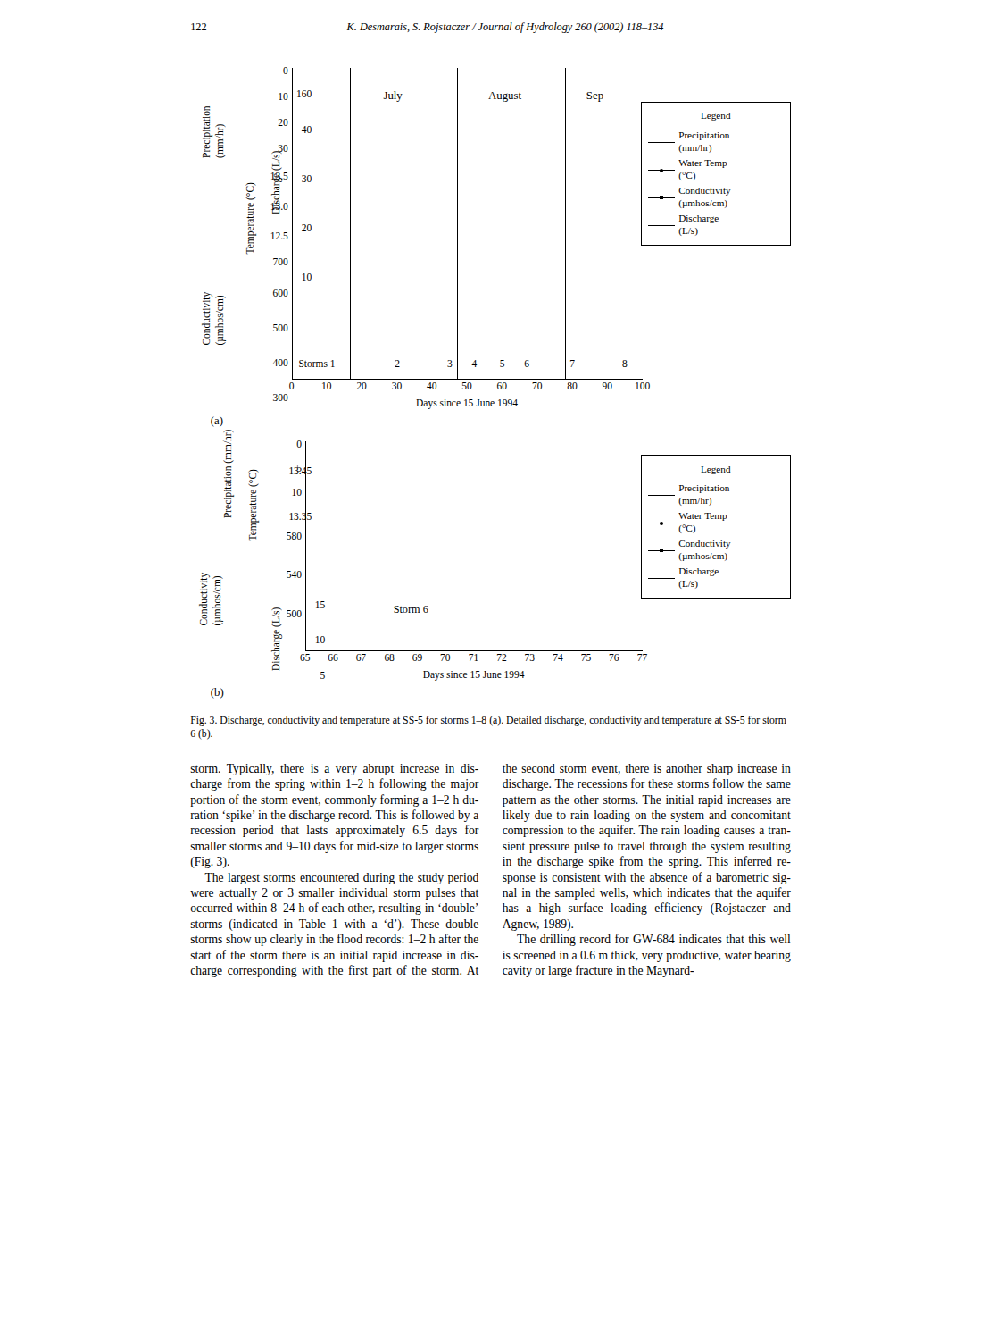122 K. Desmarais, S. Rojstaczer / Journal of Hydrology 260 (2002) 118–134
Precipitation
(mm/hr)
0 10 20 30
Temperature (°C)
13.5 13.0 12.5
Conductivity
(µmhos/cm)
700 600 500 400 300
Discharge (L/s)
160 40 30 20 10
July
August
Sep
Storms 1 2 3 4 5 6 7 8
0 10 20 30 40 50 60 70 80 90 100 Days since 15 June 1994
(a)
Legend
| | Precipitation (mm/hr) |
| | Water Temp (°C) |
| | Conductivity (µmhos/cm) |
| | Discharge (L/s) |
Precipitation (mm/hr)
0 5 10
Temperature (°C)
13.45 13.35
Conductivity
(µmhos/cm)
580 540 500
Discharge (L/s)
15 10 5
Storm 6
65 66 67 68 69 70 71 72 73 74 75 76 77 Days since 15 June 1994
(b)
Legend
| | Precipitation (mm/hr) |
| | Water Temp (°C) |
| | Conductivity (µmhos/cm) |
| | Discharge (L/s) |
Fig. 3. Discharge, conductivity and temperature at SS-5 for storms 1–8 (a). Detailed discharge, conductivity and temperature at SS-5 for storm 6 (b).
storm. Typically, there is a very abrupt increase in discharge from the spring within 1–2 h following the major portion of the storm event, commonly forming a 1–2 h duration ‘spike’ in the discharge record. This is followed by a recession period that lasts approximately 6.5 days for smaller storms and 9–10 days for mid-size to larger storms (Fig. 3).
The largest storms encountered during the study period were actually 2 or 3 smaller individual storm pulses that occurred within 8–24 h of each other, resulting in ‘double’ storms (indicated in Table 1 with a ‘d’). These double storms show up clearly in the flood records: 1–2 h after the start of the storm there is an initial rapid increase in discharge corresponding with the first part of the storm. At the second storm event, there is another sharp increase in discharge. The recessions for these storms follow the same pattern as the other storms. The initial rapid increases are likely due to rain loading on the system and concomitant compression to the aquifer. The rain loading causes a transient pressure pulse to travel through the system resulting in the discharge spike from the spring. This inferred response is consistent with the absence of a barometric signal in the sampled wells, which indicates that the aquifer has a high surface loading efficiency (Rojstaczer and Agnew, 1989).
The drilling record for GW-684 indicates that this well is screened in a 0.6 m thick, very productive, water bearing cavity or large fracture in the Maynard-